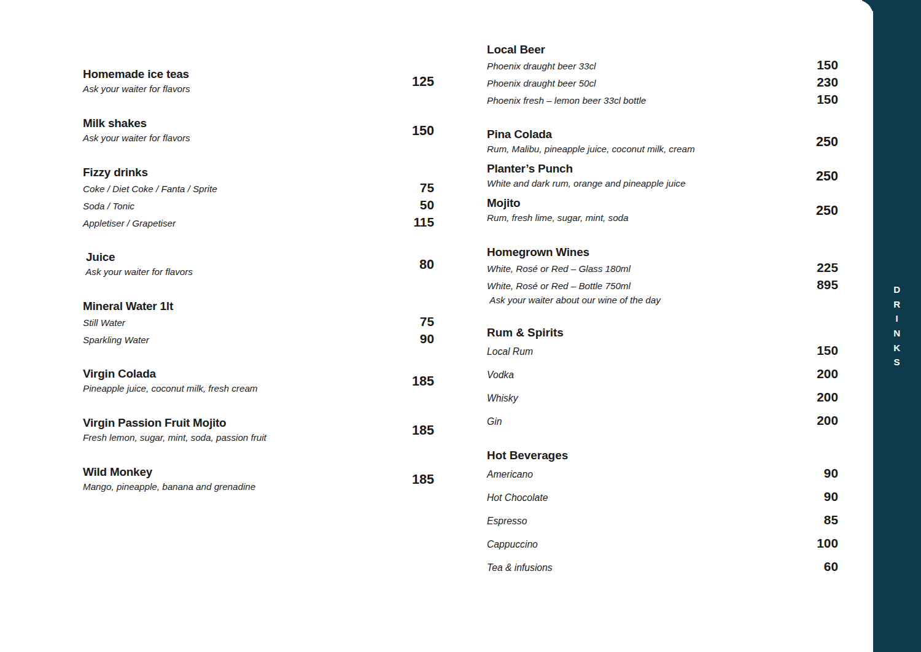D
R
I
N
K
S
Homemade ice teas
Ask your waiter for flavors
125
Milk shakes
Ask your waiter for flavors
150
Fizzy drinks
Coke / Diet Coke / Fanta / Sprite
75
Soda / Tonic
50
Appletiser / Grapetiser
115
Juice
Ask your waiter for flavors
80
Mineral Water 1lt
Still Water
75
Sparkling Water
90
Virgin Colada
Pineapple juice, coconut milk, fresh cream
185
Virgin Passion Fruit Mojito
Fresh lemon, sugar, mint, soda, passion fruit
185
Wild Monkey
Mango, pineapple, banana and grenadine
185
Local Beer
Phoenix draught beer 33cl
150
Phoenix draught beer 50cl
230
Phoenix fresh – lemon beer 33cl bottle
150
Pina Colada
Rum, Malibu, pineapple juice, coconut milk, cream
250
Planter’s Punch
White and dark rum, orange and pineapple juice
250
Mojito
Rum, fresh lime, sugar, mint, soda
250
Homegrown Wines
White, Rosé or Red – Glass 180ml
225
White, Rosé or Red – Bottle 750ml
895
Ask your waiter about our wine of the day
Rum & Spirits
Local Rum
150
Vodka
200
Whisky
200
Gin
200
Hot Beverages
Americano
90
Hot Chocolate
90
Espresso
85
Cappuccino
100
Tea & infusions
60